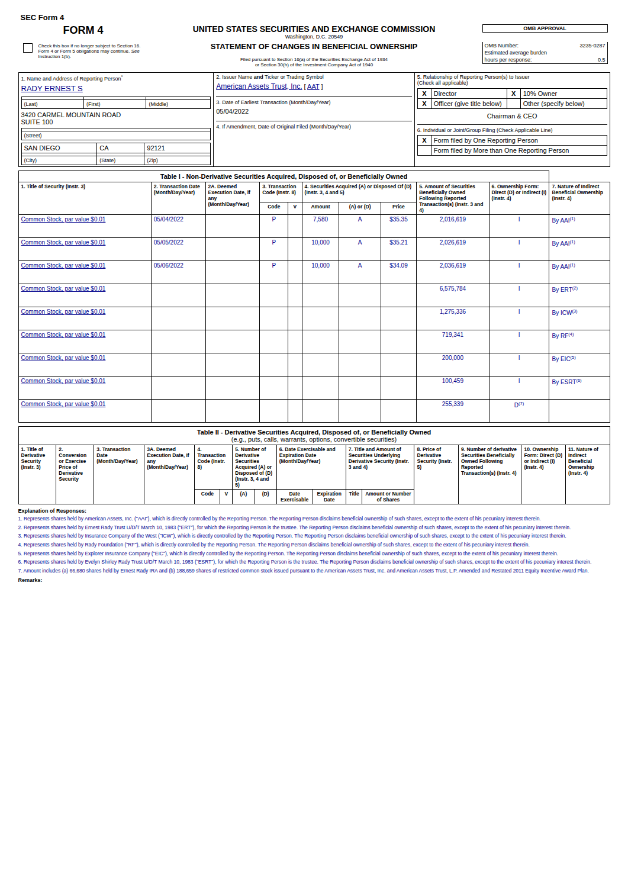| SEC Form 4 | |
| FORM 4 | UNITED STATES SECURITIES AND EXCHANGE COMMISSION Washington, D.C. 20549 | / OMB APPROVAL / |
| / / Check this box if no longer subject to Section 16. Form 4 or Form 5 obligations may continue. See Instruction 1(b). / | STATEMENT OF CHANGES IN BENEFICIAL OWNERSHIP Filed pursuant to Section 16(a) of the Securities Exchange Act of 1934 or Section 30(h) of the Investment Company Act of 1940 | / OMB Number: / 3235-0287 / / Estimated average burden / / hours per response: / 0.5 / |
| 1. Name and Address of Reporting Person * RADY ERNEST S / (Last) / (First) / (Middle) / 3420 CARMEL MOUNTAIN ROAD SUITE 100 / (Street) / / SAN DIEGO / CA / 92121 / / (City) / (State) / (Zip) / | 2. Issuer Name and Ticker or Trading Symbol American Assets Trust, Inc. [ AAT ] 3. Date of Earliest Transaction (Month/Day/Year) 05/04/2022 4. If Amendment, Date of Original Filed (Month/Day/Year) | 5. Relationship of Reporting Person(s) to Issuer (Check all applicable) / X / Director / X / 10% Owner / / X / Officer (give title below) / / Other (specify below) / Chairman & CEO 6. Individual or Joint/Group Filing (Check Applicable Line) / X / Form filed by One Reporting Person / / / Form filed by More than One Reporting Person / |
| Table I - Non-Derivative Securities Acquired, Disposed of, or Beneficially Owned |
| 1. Title of Security (Instr. 3) | 2. Transaction Date (Month/Day/Year) | 2A. Deemed Execution Date, if any (Month/Day/Year) | 3. Transaction Code (Instr. 8) | 4. Securities Acquired (A) or Disposed Of (D) (Instr. 3, 4 and 5) | 5. Amount of Securities Beneficially Owned Following Reported Transaction(s) (Instr. 3 and 4) | 6. Ownership Form: Direct (D) or Indirect (I) (Instr. 4) | 7. Nature of Indirect Beneficial Ownership (Instr. 4) |
| Code | V | Amount | (A) or (D) | Price |
| Common Stock, par value $0.01 | 05/04/2022 | | P | | 7,580 | A | $35.35 | 2,016,619 | I | By AAI (1) |
| Common Stock, par value $0.01 | 05/05/2022 | | P | | 10,000 | A | $35.21 | 2,026,619 | I | By AAI (1) |
| Common Stock, par value $0.01 | 05/06/2022 | | P | | 10,000 | A | $34.09 | 2,036,619 | I | By AAI (1) |
| Common Stock, par value $0.01 | | | | | | | | 6,575,784 | I | By ERT (2) |
| Common Stock, par value $0.01 | | | | | | | | 1,275,336 | I | By ICW (3) |
| Common Stock, par value $0.01 | | | | | | | | 719,341 | I | By RF (4) |
| Common Stock, par value $0.01 | | | | | | | | 200,000 | I | By EIC (5) |
| Common Stock, par value $0.01 | | | | | | | | 100,459 | I | By ESRT (6) |
| Common Stock, par value $0.01 | | | | | | | | 255,339 | D (7) | |
| Table II - Derivative Securities Acquired, Disposed of, or Beneficially Owned (e.g., puts, calls, warrants, options, convertible securities) |
| 1. Title of Derivative Security (Instr. 3) | 2. Conversion or Exercise Price of Derivative Security | 3. Transaction Date (Month/Day/Year) | 3A. Deemed Execution Date, if any (Month/Day/Year) | 4. Transaction Code (Instr. 8) | 5. Number of Derivative Securities Acquired (A) or Disposed of (D) (Instr. 3, 4 and 5) | 6. Date Exercisable and Expiration Date (Month/Day/Year) | 7. Title and Amount of Securities Underlying Derivative Security (Instr. 3 and 4) | 8. Price of Derivative Security (Instr. 5) | 9. Number of derivative Securities Beneficially Owned Following Reported Transaction(s) (Instr. 4) | 10. Ownership Form: Direct (D) or Indirect (I) (Instr. 4) | 11. Nature of Indirect Beneficial Ownership (Instr. 4) |
| Code | V | (A) | (D) | Date Exercisable | Expiration Date | Title | Amount or Number of Shares |
Explanation of Responses:
1. Represents shares held by American Assets, Inc. ("AAI"), which is directly controlled by the Reporting Person. The Reporting Person disclaims beneficial ownership of such shares, except to the extent of his pecuniary interest therein.
2. Represents shares held by Ernest Rady Trust U/D/T March 10, 1983 ("ERT"), for which the Reporting Person is the trustee. The Reporting Person disclaims beneficial ownership of such shares, except to the extent of his pecuniary interest therein.
3. Represents shares held by Insurance Company of the West ("ICW"), which is directly controlled by the Reporting Person. The Reporting Person disclaims beneficial ownership of such shares, except to the extent of his pecuniary interest therein.
4. Represents shares held by Rady Foundation ("RF"), which is directly controlled by the Reporting Person. The Reporting Person disclaims beneficial ownership of such shares, except to the extent of his pecuniary interest therein.
5. Represents shares held by Explorer Insurance Company ("EIC"), which is directly controlled by the Reporting Person. The Reporting Person disclaims beneficial ownership of such shares, except to the extent of his pecuniary interest therein.
6. Represents shares held by Evelyn Shirley Rady Trust U/D/T March 10, 1983 ("ESRT"), for which the Reporting Person is the trustee. The Reporting Person disclaims beneficial ownership of such shares, except to the extent of his pecuniary interest therein.
7. Amount includes (a) 66,680 shares held by Ernest Rady IRA and (b) 188,659 shares of restricted common stock issued pursuant to the American Assets Trust, Inc. and American Assets Trust, L.P. Amended and Restated 2011 Equity Incentive Award Plan.
Remarks: